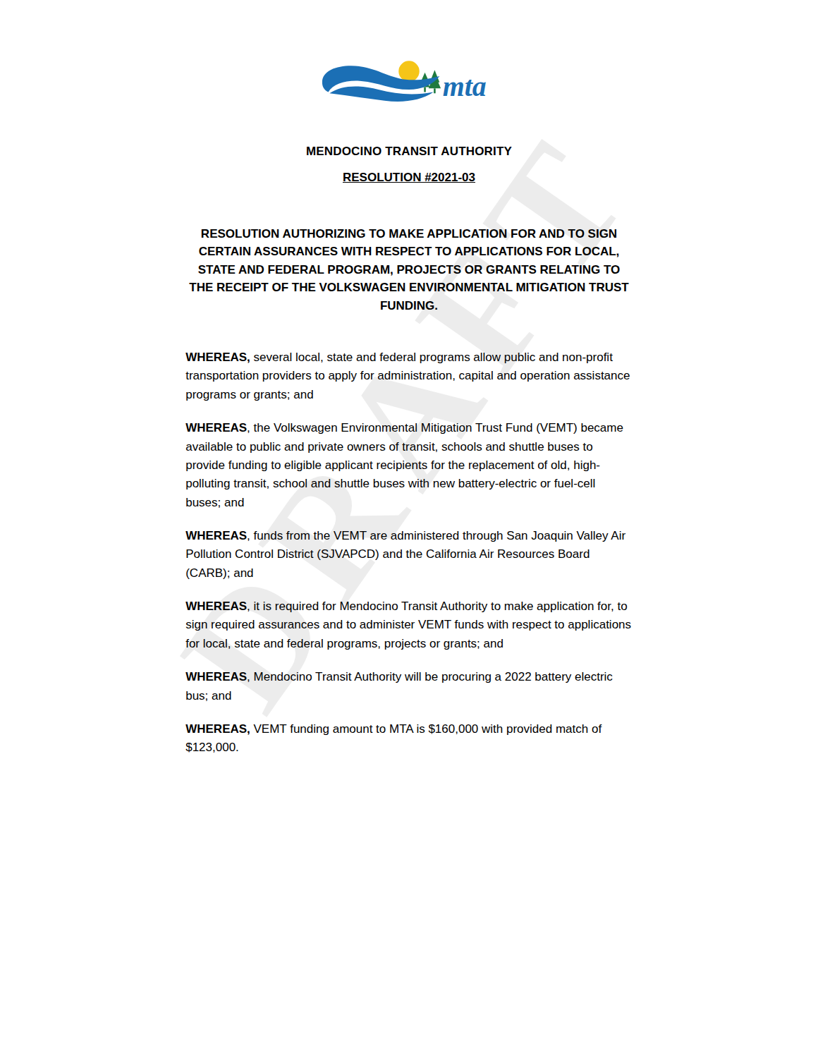DRAFT
mta
MENDOCINO TRANSIT AUTHORITY
RESOLUTION #2021-03
RESOLUTION AUTHORIZING TO MAKE APPLICATION FOR AND TO SIGN CERTAIN ASSURANCES WITH RESPECT TO APPLICATIONS FOR LOCAL, STATE AND FEDERAL PROGRAM, PROJECTS OR GRANTS RELATING TO THE RECEIPT OF THE VOLKSWAGEN ENVIRONMENTAL MITIGATION TRUST FUNDING.
WHEREAS, several local, state and federal programs allow public and non-profit transportation providers to apply for administration, capital and operation assistance programs or grants; and
WHEREAS, the Volkswagen Environmental Mitigation Trust Fund (VEMT) became available to public and private owners of transit, schools and shuttle buses to provide funding to eligible applicant recipients for the replacement of old, high-polluting transit, school and shuttle buses with new battery-electric or fuel-cell buses; and
WHEREAS, funds from the VEMT are administered through San Joaquin Valley Air Pollution Control District (SJVAPCD) and the California Air Resources Board (CARB); and
WHEREAS, it is required for Mendocino Transit Authority to make application for, to sign required assurances and to administer VEMT funds with respect to applications for local, state and federal programs, projects or grants; and
WHEREAS, Mendocino Transit Authority will be procuring a 2022 battery electric bus; and
WHEREAS, VEMT funding amount to MTA is $160,000 with provided match of $123,000.